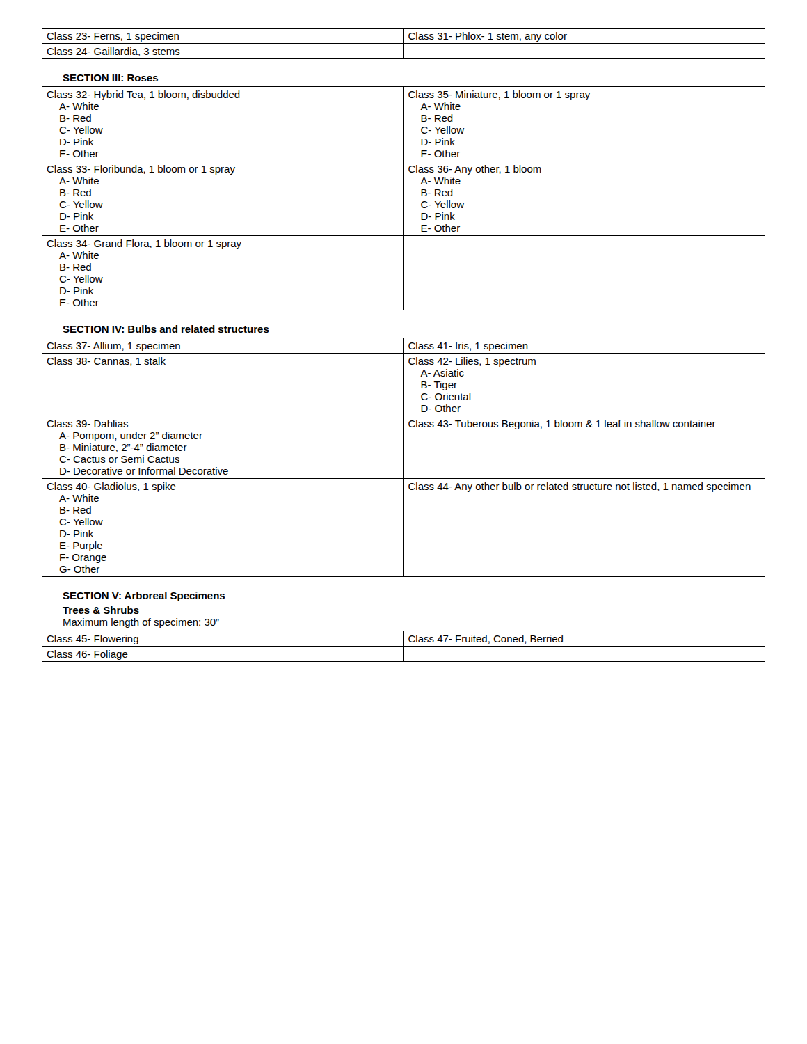| Class 23- Ferns, 1 specimen | Class 31- Phlox- 1 stem, any color |
| Class 24- Gaillardia, 3 stems | |
SECTION III: Roses
| Class 32- Hybrid Tea, 1 bloom, disbudded A- White B- Red C- Yellow D- Pink E- Other | Class 35- Miniature, 1 bloom or 1 spray A- White B- Red C- Yellow D- Pink E- Other |
| Class 33- Floribunda, 1 bloom or 1 spray A- White B- Red C- Yellow D- Pink E- Other | Class 36- Any other, 1 bloom A- White B- Red C- Yellow D- Pink E- Other |
| Class 34- Grand Flora, 1 bloom or 1 spray A- White B- Red C- Yellow D- Pink E- Other | |
SECTION IV: Bulbs and related structures
| Class 37- Allium, 1 specimen | Class 41- Iris, 1 specimen |
| Class 38- Cannas, 1 stalk | Class 42- Lilies, 1 spectrum A- Asiatic B- Tiger C- Oriental D- Other |
| Class 39- Dahlias A- Pompom, under 2” diameter B- Miniature, 2”-4” diameter C- Cactus or Semi Cactus D- Decorative or Informal Decorative | Class 43- Tuberous Begonia, 1 bloom & 1 leaf in shallow container |
| Class 40- Gladiolus, 1 spike A- White B- Red C- Yellow D- Pink E- Purple F- Orange G- Other | Class 44- Any other bulb or related structure not listed, 1 named specimen |
SECTION V: Arboreal Specimens
Trees & Shrubs
Maximum length of specimen: 30”
| Class 45- Flowering | Class 47- Fruited, Coned, Berried |
| Class 46- Foliage | |